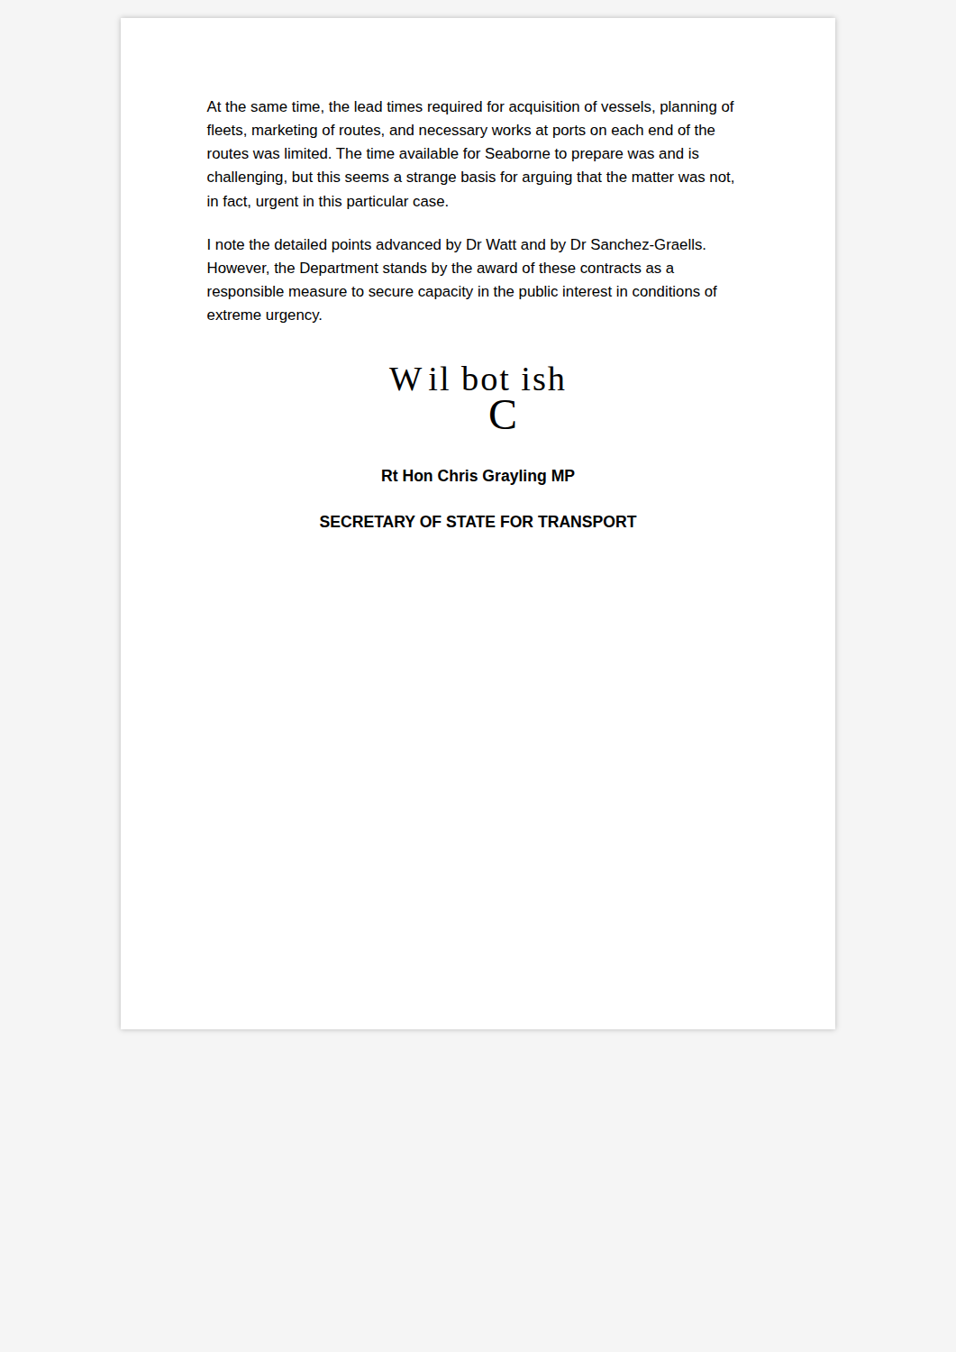At the same time, the lead times required for acquisition of vessels, planning of fleets, marketing of routes, and necessary works at ports on each end of the routes was limited. The time available for Seaborne to prepare was and is challenging, but this seems a strange basis for arguing that the matter was not, in fact, urgent in this particular case.
I note the detailed points advanced by Dr Watt and by Dr Sanchez-Graells. However, the Department stands by the award of these contracts as a responsible measure to secure capacity in the public interest in conditions of extreme urgency.
W  il bot ish C
Rt Hon Chris Grayling MP
SECRETARY OF STATE FOR TRANSPORT